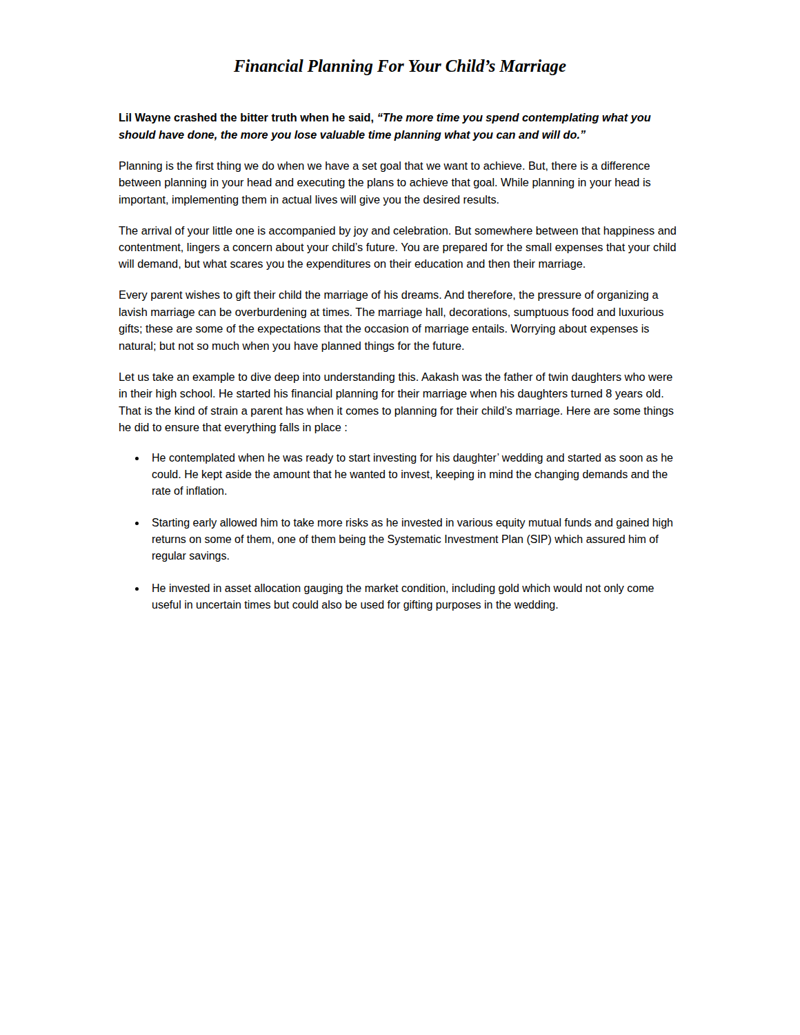Financial Planning For Your Child’s Marriage
Lil Wayne crashed the bitter truth when he said, “The more time you spend contemplating what you should have done, the more you lose valuable time planning what you can and will do.”
Planning is the first thing we do when we have a set goal that we want to achieve. But, there is a difference between planning in your head and executing the plans to achieve that goal. While planning in your head is important, implementing them in actual lives will give you the desired results.
The arrival of your little one is accompanied by joy and celebration. But somewhere between that happiness and contentment, lingers a concern about your child’s future. You are prepared for the small expenses that your child will demand, but what scares you the expenditures on their education and then their marriage.
Every parent wishes to gift their child the marriage of his dreams. And therefore, the pressure of organizing a lavish marriage can be overburdening at times. The marriage hall, decorations, sumptuous food and luxurious gifts; these are some of the expectations that the occasion of marriage entails. Worrying about expenses is natural; but not so much when you have planned things for the future.
Let us take an example to dive deep into understanding this. Aakash was the father of twin daughters who were in their high school. He started his financial planning for their marriage when his daughters turned 8 years old. That is the kind of strain a parent has when it comes to planning for their child’s marriage. Here are some things he did to ensure that everything falls in place :
He contemplated when he was ready to start investing for his daughter’ wedding and started as soon as he could. He kept aside the amount that he wanted to invest, keeping in mind the changing demands and the rate of inflation.
Starting early allowed him to take more risks as he invested in various equity mutual funds and gained high returns on some of them, one of them being the Systematic Investment Plan (SIP) which assured him of regular savings.
He invested in asset allocation gauging the market condition, including gold which would not only come useful in uncertain times but could also be used for gifting purposes in the wedding.